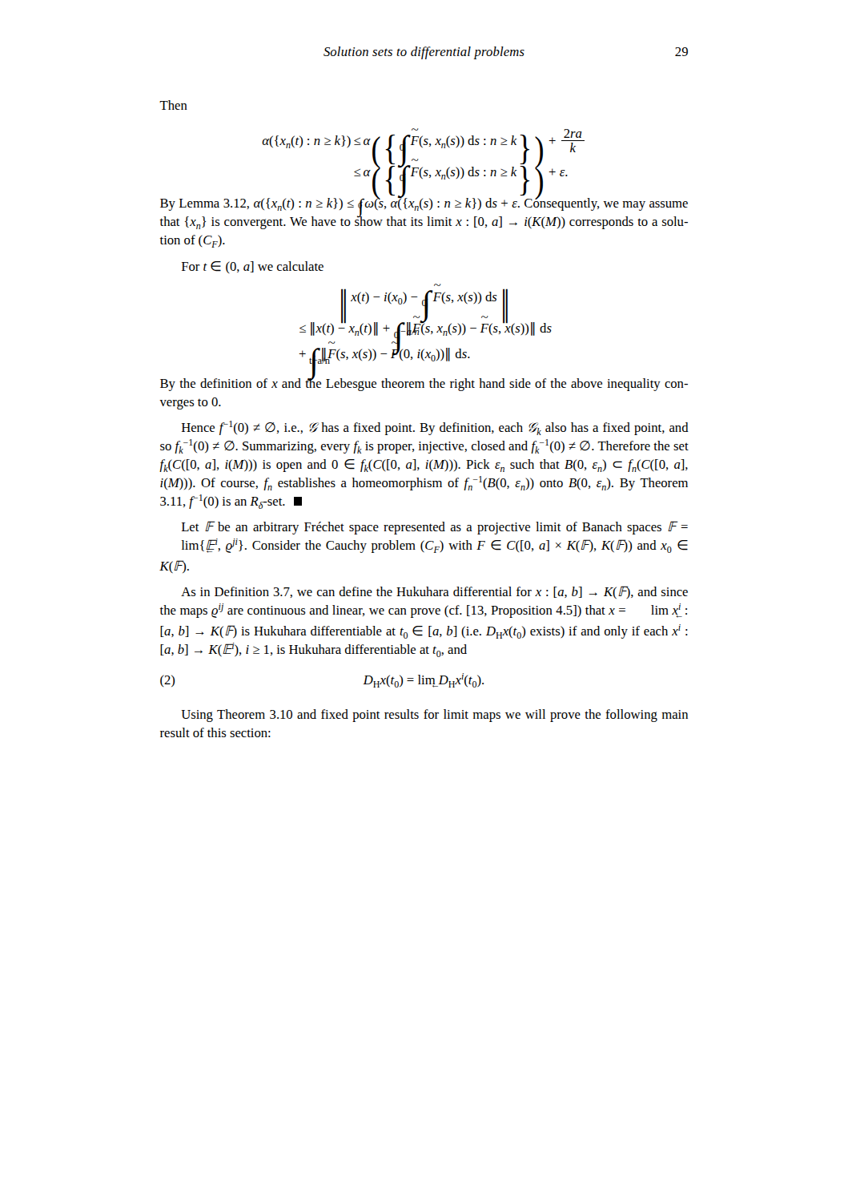Solution sets to differential problems 29
Then
| α ({ x n ( t ) : n ≥ k }) | ≤ | α ( { t ∫ 0 ~ F ( s , x n ( s )) d s : n ≥ k } ) + 2 ra k |
| | ≤ | α ( { t ∫ 0 ~ F ( s , x n ( s )) d s : n ≥ k } ) + ε . |
By Lemma 3.12, α({xn(t) : n ≥ k}) ≤ t∫0 ω(s, α({xn(s) : n ≥ k}) ds + ε. Consequently, we may assume that {xn} is convergent. We have to show that its limit x : [0, a] → i(K(M)) corresponds to a solution of (CF).
For t ∈ (0, a] we calculate
| ∥ x ( t ) − i ( x 0 ) − t ∫ 0 ~ F ( s , x ( s )) d s ∥ |
| ≤ | ∥ x ( t ) − x n ( t )∥ + t−a/n ∫ 0 ∥ ~ F ( s , x n ( s )) − ~ F ( s , x ( s ))∥ d s |
| + | t ∫ t−a/n ∥ ~ F ( s , x ( s )) − ~ F (0, i ( x 0 ))∥ d s . |
By the definition of x and the Lebesgue theorem the right hand side of the above inequality converges to 0.
Hence f−1(0) ≠ ∅, i.e., 𝒢 has a fixed point. By definition, each 𝒢k also has a fixed point, and so fk−1(0) ≠ ∅. Summarizing, every fk is proper, injective, closed and fk−1(0) ≠ ∅. Therefore the set fk(C([0, a], i(M))) is open and 0 ∈ fk(C([0, a], i(M))). Pick εn such that B(0, εn) ⊂ fn(C([0, a], i(M))). Of course, fn establishes a homeomorphism of fn−1(B(0, εn)) onto B(0, εn). By Theorem 3.11, f−1(0) is an Rδ-set.
Let 𝔽 be an arbitrary Fréchet space represented as a projective limit of Banach spaces 𝔽 = lim←{𝔼i, ϱji}. Consider the Cauchy problem (CF) with F ∈ C([0, a] × K(𝔽), K(𝔽)) and x0 ∈ K(𝔽).
As in Definition 3.7, we can define the Hukuhara differential for x : [a, b] → K(𝔽), and since the maps ϱij are continuous and linear, we can prove (cf. [13, Proposition 4.5]) that x = lim← xi : [a, b] → K(𝔽) is Hukuhara differentiable at t0 ∈ [a, b] (i.e. DHx(t0) exists) if and only if each xi : [a, b] → K(𝔼i), i ≥ 1, is Hukuhara differentiable at t0, and
(2) DHx(t0) = lim← DHxi(t0).
Using Theorem 3.10 and fixed point results for limit maps we will prove the following main result of this section: